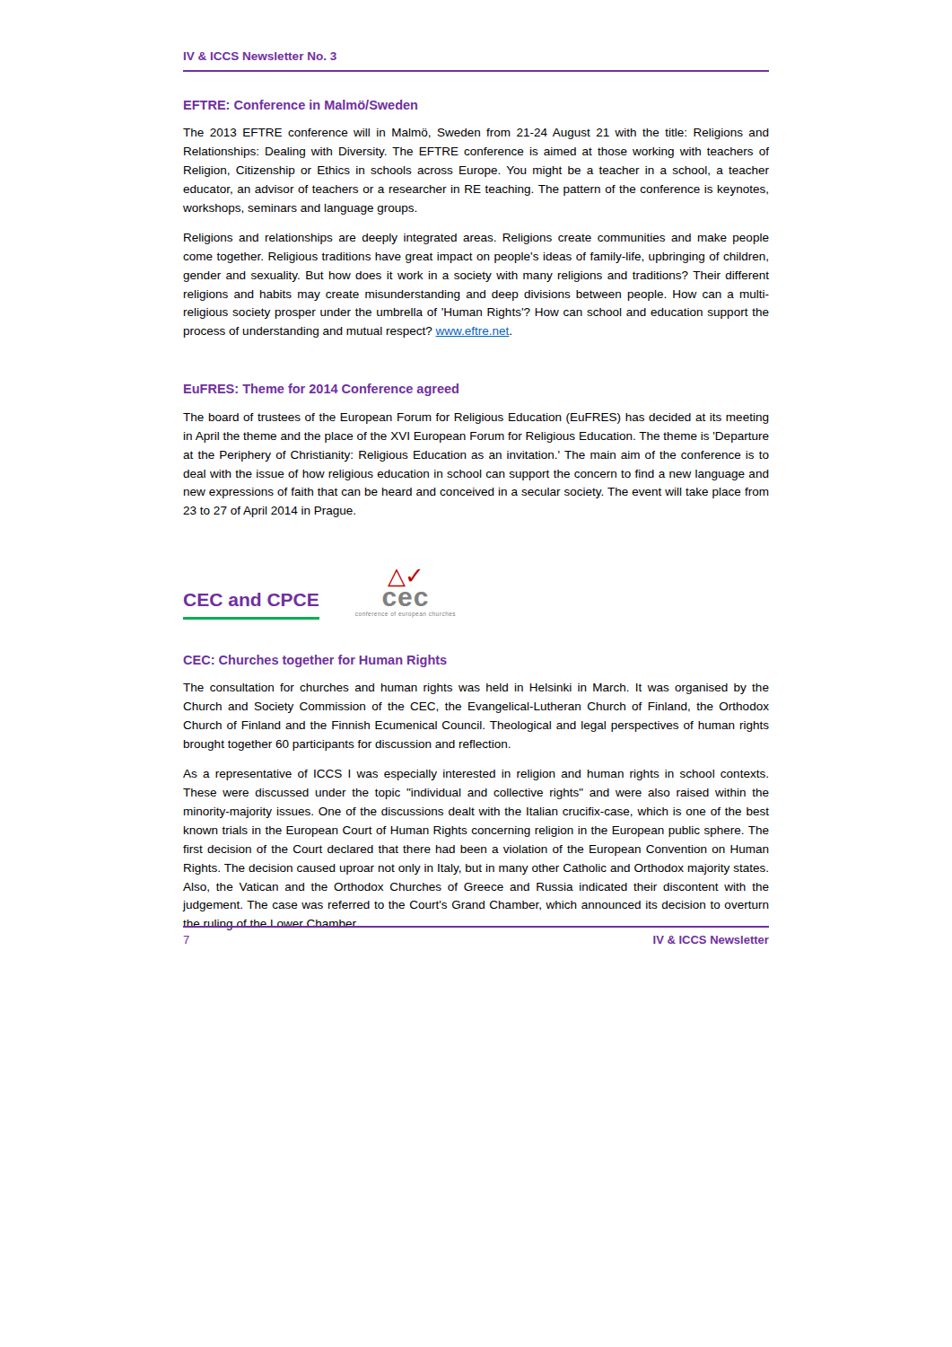IV & ICCS Newsletter No. 3
EFTRE: Conference in Malmö/Sweden
The 2013 EFTRE conference will in Malmö, Sweden from 21-24 August 21 with the title: Religions and Relationships: Dealing with Diversity. The EFTRE conference is aimed at those working with teachers of Religion, Citizenship or Ethics in schools across Europe. You might be a teacher in a school, a teacher educator, an advisor of teachers or a researcher in RE teaching. The pattern of the conference is keynotes, workshops, seminars and language groups.
Religions and relationships are deeply integrated areas. Religions create communities and make people come together. Religious traditions have great impact on people's ideas of family-life, upbringing of children, gender and sexuality. But how does it work in a society with many religions and traditions? Their different religions and habits may create misunderstanding and deep divisions between people. How can a multi-religious society prosper under the umbrella of 'Human Rights'? How can school and education support the process of understanding and mutual respect? www.eftre.net.
EuFRES: Theme for 2014 Conference agreed
The board of trustees of the European Forum for Religious Education (EuFRES) has decided at its meeting in April the theme and the place of the XVI European Forum for Religious Education. The theme is 'Departure at the Periphery of Christianity: Religious Education as an invitation.' The main aim of the conference is to deal with the issue of how religious education in school can support the concern to find a new language and new expressions of faith that can be heard and conceived in a secular society. The event will take place from 23 to 27 of April 2014 in Prague.
CEC and CPCE △✓ cec conference of european churches
CEC: Churches together for Human Rights
The consultation for churches and human rights was held in Helsinki in March. It was organised by the Church and Society Commission of the CEC, the Evangelical-Lutheran Church of Finland, the Orthodox Church of Finland and the Finnish Ecumenical Council. Theological and legal perspectives of human rights brought together 60 participants for discussion and reflection.
As a representative of ICCS I was especially interested in religion and human rights in school contexts. These were discussed under the topic "individual and collective rights" and were also raised within the minority-majority issues. One of the discussions dealt with the Italian crucifix-case, which is one of the best known trials in the European Court of Human Rights concerning religion in the European public sphere. The first decision of the Court declared that there had been a violation of the European Convention on Human Rights. The decision caused uproar not only in Italy, but in many other Catholic and Orthodox majority states. Also, the Vatican and the Orthodox Churches of Greece and Russia indicated their discontent with the judgement. The case was referred to the Court's Grand Chamber, which announced its decision to overturn the ruling of the Lower Chamber.
7 IV & ICCS Newsletter